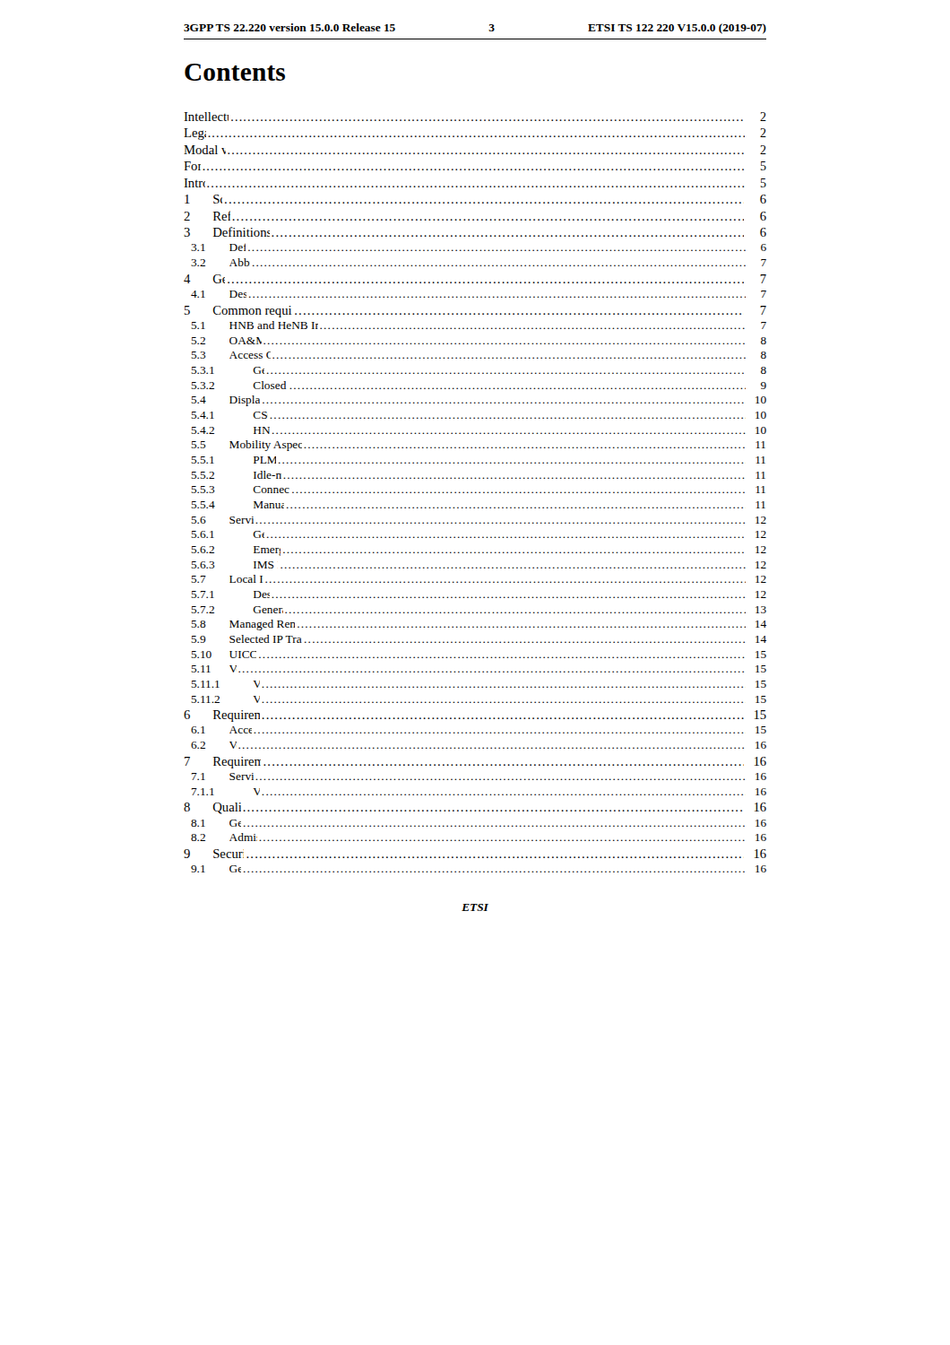3GPP TS 22.220 version 15.0.0 Release 15
3
ETSI TS 122 220 V15.0.0 (2019-07)
Contents
Intellectual Property Rights 2
Legal Notice 2
Modal verbs terminology 2
Foreword 5
Introduction 5
1 Scope 6
2 References 6
3 Definitions, symbols and abbreviations 6
3.1 Definitions 6
3.2 Abbreviations 7
4 General 7
4.1 Description 7
5 Common requirements for Home NodeB / Home eNodeB 7
5.1 HNB and HeNB Installation, identification and location requirements 7
5.2 OA&M Requirements 8
5.3 Access Control requirements 8
5.3.1 General 8
5.3.2 Closed Subscriber Group 9
5.4 Display requirements 10
5.4.1 CSG Type 10
5.4.2 HNB Name 10
5.5 Mobility Aspects for Home NodeB and Home eNodeB 11
5.5.1 PLMN selection 11
5.5.2 Idle-mode operation 11
5.5.3 Connected mode operation 11
5.5.4 Manual CSG selection 11
5.6 Services support 12
5.6.1 General 12
5.6.2 Emergency services 12
5.6.3 IMS Interworking 12
5.7 Local IP Access (LIPA) 12
5.7.1 Description 12
5.7.2 General requirements 13
5.8 Managed Remote Access to home based network 14
5.9 Selected IP Traffic Offload (SIPTO) at Local Networks 14
5.10 UICC and H(e)NB 15
5.11 Void 15
5.11.1 Void 15
5.11.2 Void 15
6 Requirements for Home NodeB 15
6.1 Access Control 15
6.2 Void 16
7 Requirements for Home eNodeB 16
7.1 Services support 16
7.1.1 Void 16
8 Quality of Service 16
8.1 General 16
8.2 Admission Control 16
9 Security and privacy 16
9.1 General 16
ETSI